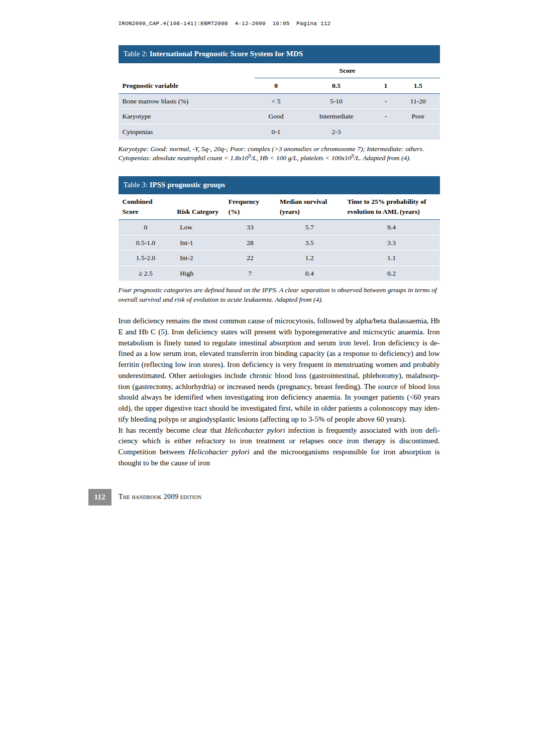IRON2009_CAP.4(108-141):EBMT2008 4-12-2009 16:05 Pagina 112
Table 2: International Prognostic Score System for MDS
| | Score |
| --- | --- |
| Prognostic variable | 0 | 0.5 | 1 | 1.5 |
| Bone marrow blasts (%) | < 5 | 5-10 | - | 11-20 |
| Karyotype | Good | Intermediate | - | Poor |
| Cytopenias | 0-1 | 2-3 | | |
Karyotype: Good: normal, -Y, 5q-, 20q-; Poor: complex (>3 anomalies or chromosome 7); Intermediate: others. Cytopenias: absolute neutrophil count < 1.8x109/L, Hb < 100 g/L, platelets < 100x109/L. Adapted from (4).
Table 3: IPSS prognostic groups
| Combined Score | Risk Category | Frequency (%) | Median survival (years) | Time to 25% probability of evolution to AML (years) |
| --- | --- | --- | --- | --- |
| 0 | Low | 33 | 5.7 | 9.4 |
| 0.5-1.0 | Int-1 | 28 | 3.5 | 3.3 |
| 1.5-2.0 | Int-2 | 22 | 1.2 | 1.1 |
| ≥ 2.5 | High | 7 | 0.4 | 0.2 |
Four prognostic categories are defined based on the IPPS. A clear separation is observed between groups in terms of overall survival and risk of evolution to acute leukaemia. Adapted from (4).
Iron deficiency remains the most common cause of microcytosis, followed by alpha/beta thalassaemia, Hb E and Hb C (5). Iron deficiency states will present with hyporegenerative and microcytic anaemia. Iron metabolism is finely tuned to regulate intestinal absorption and serum iron level. Iron deficiency is defined as a low serum iron, elevated transferrin iron binding capacity (as a response to deficiency) and low ferritin (reflecting low iron stores). Iron deficiency is very frequent in menstruating women and probably underestimated. Other aetiologies include chronic blood loss (gastrointestinal, phlebotomy), malabsorption (gastrectomy, achlorhydria) or increased needs (pregnancy, breast feeding). The source of blood loss should always be identified when investigating iron deficiency anaemia. In younger patients (<60 years old), the upper digestive tract should be investigated first, while in older patients a colonoscopy may identify bleeding polyps or angiodysplastic lesions (affecting up to 3-5% of people above 60 years).
It has recently become clear that Helicobacter pylori infection is frequently associated with iron deficiency which is either refractory to iron treatment or relapses once iron therapy is discontinued. Competition between Helicobacter pylori and the microorganisms responsible for iron absorption is thought to be the cause of iron
112
The handbook 2009 edition